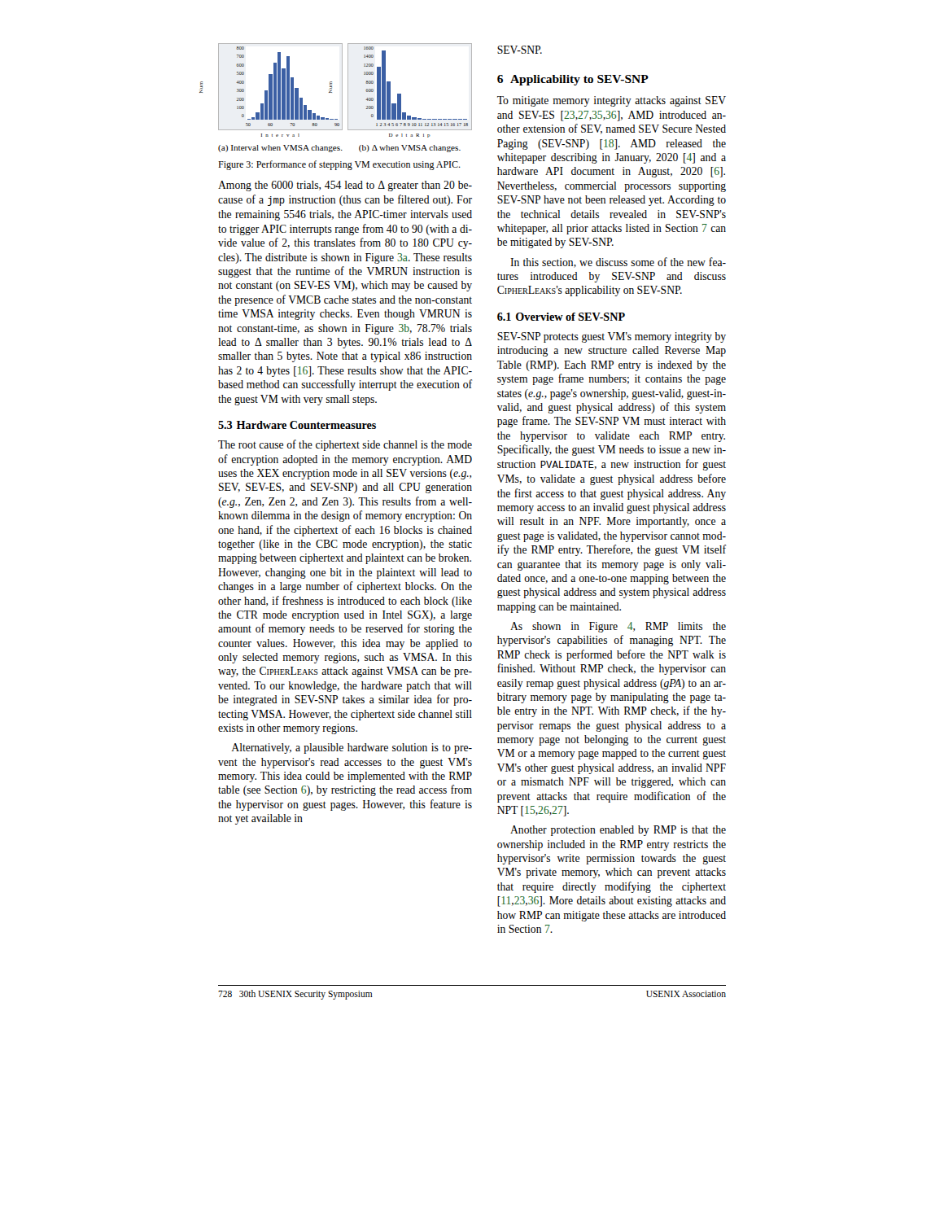Num
800
700
600
500
400
300
200
100
0
50
60
70
80
90
Num
1600
1400
1200
1000
800
600
400
200
0
1
2
3
4
5
6
7
8
9
10
11
12
13
14
15
16
17
18
I n t e r v a l
D e l t a R i p
(a) Interval when VMSA changes.
(b) Δ when VMSA changes.
Figure 3: Performance of stepping VM execution using APIC.
Among the 6000 trials, 454 lead to Δ greater than 20 because of a jmp instruction (thus can be filtered out). For the remaining 5546 trials, the APIC-timer intervals used to trigger APIC interrupts range from 40 to 90 (with a divide value of 2, this translates from 80 to 180 CPU cycles). The distribute is shown in Figure 3a. These results suggest that the runtime of the VMRUN instruction is not constant (on SEV-ES VM), which may be caused by the presence of VMCB cache states and the non-constant time VMSA integrity checks. Even though VMRUN is not constant-time, as shown in Figure 3b, 78.7% trials lead to Δ smaller than 3 bytes. 90.1% trials lead to Δ smaller than 5 bytes. Note that a typical x86 instruction has 2 to 4 bytes [16]. These results show that the APIC-based method can successfully interrupt the execution of the guest VM with very small steps.
5.3 Hardware Countermeasures
The root cause of the ciphertext side channel is the mode of encryption adopted in the memory encryption. AMD uses the XEX encryption mode in all SEV versions (e.g., SEV, SEV-ES, and SEV-SNP) and all CPU generation (e.g., Zen, Zen 2, and Zen 3). This results from a well-known dilemma in the design of memory encryption: On one hand, if the ciphertext of each 16 blocks is chained together (like in the CBC mode encryption), the static mapping between ciphertext and plaintext can be broken. However, changing one bit in the plaintext will lead to changes in a large number of ciphertext blocks. On the other hand, if freshness is introduced to each block (like the CTR mode encryption used in Intel SGX), a large amount of memory needs to be reserved for storing the counter values. However, this idea may be applied to only selected memory regions, such as VMSA. In this way, the Cipher Leaks attack against VMSA can be prevented. To our knowledge, the hardware patch that will be integrated in SEV-SNP takes a similar idea for protecting VMSA. However, the ciphertext side channel still exists in other memory regions.
Alternatively, a plausible hardware solution is to prevent the hypervisor's read accesses to the guest VM's memory. This idea could be implemented with the RMP table (see Section 6), by restricting the read access from the hypervisor on guest pages. However, this feature is not yet available in
SEV-SNP.
6 Applicability to SEV-SNP
To mitigate memory integrity attacks against SEV and SEV-ES [23,27,35,36], AMD introduced another extension of SEV, named SEV Secure Nested Paging (SEV-SNP) [18]. AMD released the whitepaper describing in January, 2020 [4] and a hardware API document in August, 2020 [6]. Nevertheless, commercial processors supporting SEV-SNP have not been released yet. According to the technical details revealed in SEV-SNP's whitepaper, all prior attacks listed in Section 7 can be mitigated by SEV-SNP.
In this section, we discuss some of the new features introduced by SEV-SNP and discuss Cipher Leaks's applicability on SEV-SNP.
6.1 Overview of SEV-SNP
SEV-SNP protects guest VM's memory integrity by introducing a new structure called Reverse Map Table (RMP). Each RMP entry is indexed by the system page frame numbers; it contains the page states (e.g., page's ownership, guest-valid, guest-invalid, and guest physical address) of this system page frame. The SEV-SNP VM must interact with the hypervisor to validate each RMP entry. Specifically, the guest VM needs to issue a new instruction PVALIDATE, a new instruction for guest VMs, to validate a guest physical address before the first access to that guest physical address. Any memory access to an invalid guest physical address will result in an NPF. More importantly, once a guest page is validated, the hypervisor cannot modify the RMP entry. Therefore, the guest VM itself can guarantee that its memory page is only validated once, and a one-to-one mapping between the guest physical address and system physical address mapping can be maintained.
As shown in Figure 4, RMP limits the hypervisor's capabilities of managing NPT. The RMP check is performed before the NPT walk is finished. Without RMP check, the hypervisor can easily remap guest physical address (gPA) to an arbitrary memory page by manipulating the page table entry in the NPT. With RMP check, if the hypervisor remaps the guest physical address to a memory page not belonging to the current guest VM or a memory page mapped to the current guest VM's other guest physical address, an invalid NPF or a mismatch NPF will be triggered, which can prevent attacks that require modification of the NPT [15,26,27].
Another protection enabled by RMP is that the ownership included in the RMP entry restricts the hypervisor's write permission towards the guest VM's private memory, which can prevent attacks that require directly modifying the ciphertext [11,23,36]. More details about existing attacks and how RMP can mitigate these attacks are introduced in Section 7.
728 30th USENIX Security Symposium
USENIX Association